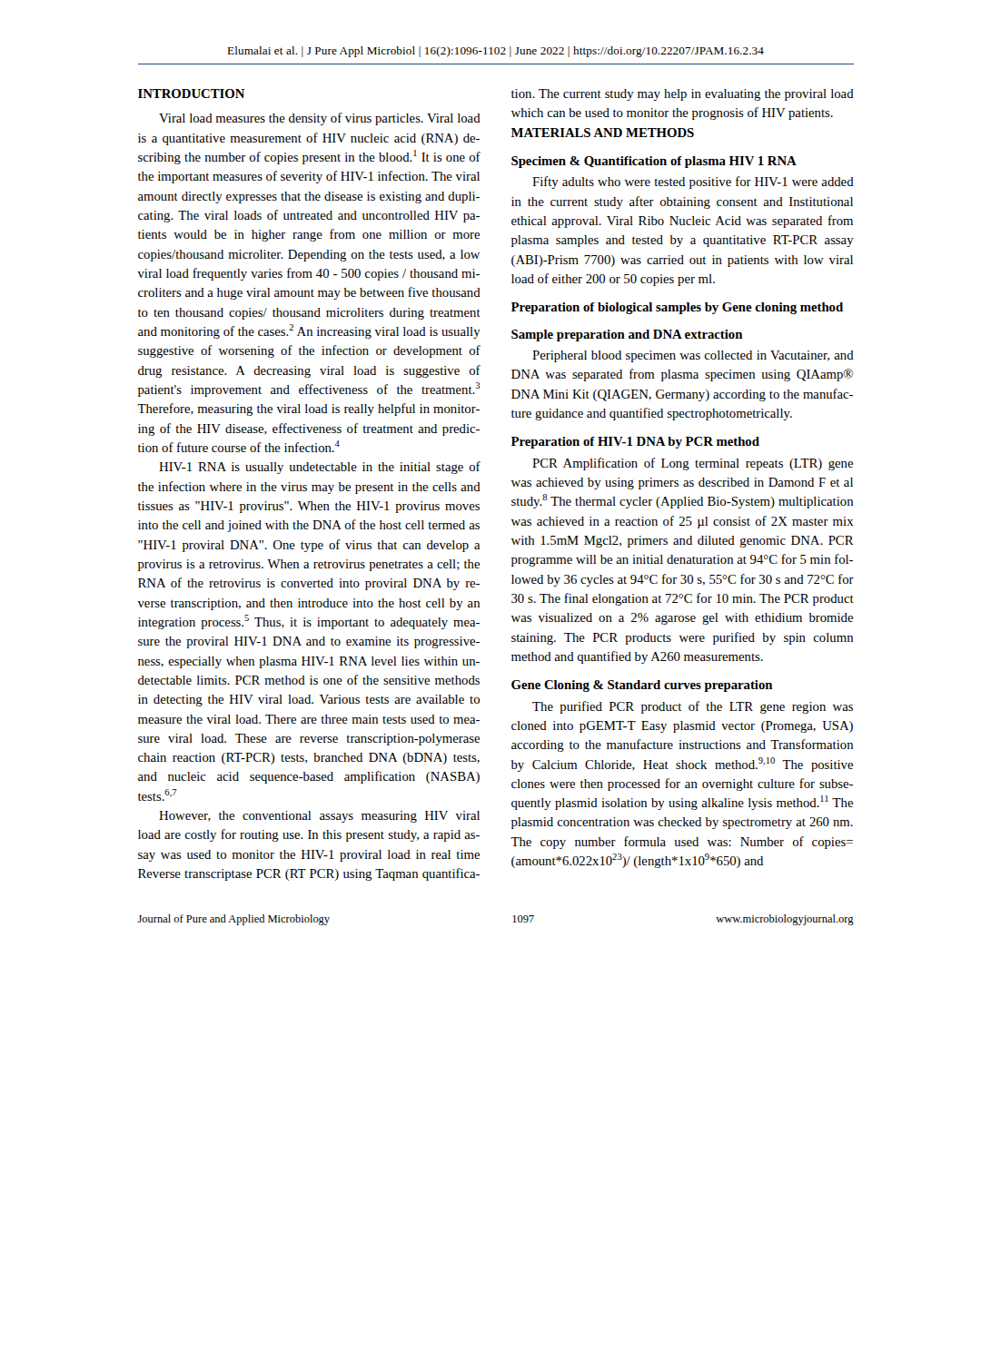Elumalai et al. | J Pure Appl Microbiol | 16(2):1096-1102 | June 2022 | https://doi.org/10.22207/JPAM.16.2.34
INTRODUCTION
Viral load measures the density of virus particles. Viral load is a quantitative measurement of HIV nucleic acid (RNA) describing the number of copies present in the blood.1 It is one of the important measures of severity of HIV-1 infection. The viral amount directly expresses that the disease is existing and duplicating. The viral loads of untreated and uncontrolled HIV patients would be in higher range from one million or more copies/thousand microliter. Depending on the tests used, a low viral load frequently varies from 40 - 500 copies / thousand microliters and a huge viral amount may be between five thousand to ten thousand copies/ thousand microliters during treatment and monitoring of the cases.2 An increasing viral load is usually suggestive of worsening of the infection or development of drug resistance. A decreasing viral load is suggestive of patient's improvement and effectiveness of the treatment.3 Therefore, measuring the viral load is really helpful in monitoring of the HIV disease, effectiveness of treatment and prediction of future course of the infection.4
HIV-1 RNA is usually undetectable in the initial stage of the infection where in the virus may be present in the cells and tissues as "HIV-1 provirus". When the HIV-1 provirus moves into the cell and joined with the DNA of the host cell termed as "HIV-1 proviral DNA". One type of virus that can develop a provirus is a retrovirus. When a retrovirus penetrates a cell; the RNA of the retrovirus is converted into proviral DNA by reverse transcription, and then introduce into the host cell by an integration process.5 Thus, it is important to adequately measure the proviral HIV-1 DNA and to examine its progressiveness, especially when plasma HIV-1 RNA level lies within undetectable limits. PCR method is one of the sensitive methods in detecting the HIV viral load. Various tests are available to measure the viral load. There are three main tests used to measure viral load. These are reverse transcription-polymerase chain reaction (RT-PCR) tests, branched DNA (bDNA) tests, and nucleic acid sequence-based amplification (NASBA) tests.6,7
However, the conventional assays measuring HIV viral load are costly for routing use. In this present study, a rapid assay was used to monitor the HIV-1 proviral load in real time Reverse transcriptase PCR (RT PCR) using Taqman quantification. The current study may help in evaluating the proviral load which can be used to monitor the prognosis of HIV patients.
MATERIALS AND METHODS
Specimen & Quantification of plasma HIV 1 RNA
Fifty adults who were tested positive for HIV-1 were added in the current study after obtaining consent and Institutional ethical approval. Viral Ribo Nucleic Acid was separated from plasma samples and tested by a quantitative RT-PCR assay (ABI)-Prism 7700) was carried out in patients with low viral load of either 200 or 50 copies per ml.
Preparation of biological samples by Gene cloning method
Sample preparation and DNA extraction
Peripheral blood specimen was collected in Vacutainer, and DNA was separated from plasma specimen using QIAamp® DNA Mini Kit (QIAGEN, Germany) according to the manufacture guidance and quantified spectrophotometrically.
Preparation of HIV-1 DNA by PCR method
PCR Amplification of Long terminal repeats (LTR) gene was achieved by using primers as described in Damond F et al study.8 The thermal cycler (Applied Bio-System) multiplication was achieved in a reaction of 25 µl consist of 2X master mix with 1.5mM Mgcl2, primers and diluted genomic DNA. PCR programme will be an initial denaturation at 94°C for 5 min followed by 36 cycles at 94°C for 30 s, 55°C for 30 s and 72°C for 30 s. The final elongation at 72°C for 10 min. The PCR product was visualized on a 2% agarose gel with ethidium bromide staining. The PCR products were purified by spin column method and quantified by A260 measurements.
Gene Cloning & Standard curves preparation
The purified PCR product of the LTR gene region was cloned into pGEMT-T Easy plasmid vector (Promega, USA) according to the manufacture instructions and Transformation by Calcium Chloride, Heat shock method.9,10 The positive clones were then processed for an overnight culture for subsequently plasmid isolation by using alkaline lysis method.11 The plasmid concentration was checked by spectrometry at 260 nm. The copy number formula used was: Number of copies= (amount*6.022x1023)/ (length*1x109*650) and
Journal of Pure and Applied Microbiology
1097
www.microbiologyjournal.org